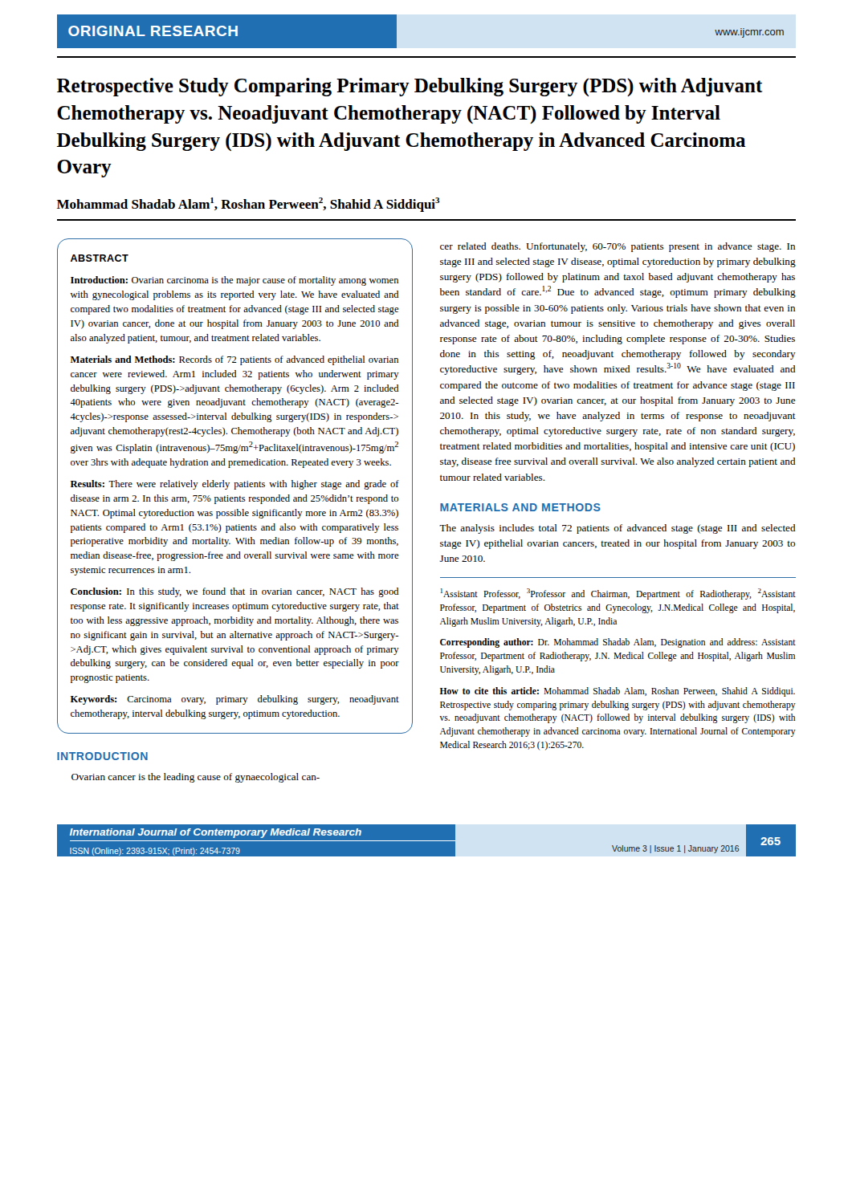ORIGINAL RESEARCH
www.ijcmr.com
Retrospective Study Comparing Primary Debulking Surgery (PDS) with Adjuvant Chemotherapy vs. Neoadjuvant Chemotherapy (NACT) Followed by Interval Debulking Surgery (IDS) with Adjuvant Chemotherapy in Advanced Carcinoma Ovary
Mohammad Shadab Alam1, Roshan Perween2, Shahid A Siddiqui3
ABSTRACT
Introduction: Ovarian carcinoma is the major cause of mortality among women with gynecological problems as its reported very late. We have evaluated and compared two modalities of treatment for advanced (stage III and selected stage IV) ovarian cancer, done at our hospital from January 2003 to June 2010 and also analyzed patient, tumour, and treatment related variables.
Materials and Methods: Records of 72 patients of advanced epithelial ovarian cancer were reviewed. Arm1 included 32 patients who underwent primary debulking surgery (PDS)->adjuvant chemotherapy (6cycles). Arm 2 included 40patients who were given neoadjuvant chemotherapy (NACT) (average2-4cycles)->response assessed->interval debulking surgery(IDS) in responders-> adjuvant chemotherapy(rest2-4cycles). Chemotherapy (both NACT and Adj.CT) given was Cisplatin (intravenous)–75mg/m2+Paclitaxel(intravenous)-175mg/m2 over 3hrs with adequate hydration and premedication. Repeated every 3 weeks.
Results: There were relatively elderly patients with higher stage and grade of disease in arm 2. In this arm, 75% patients responded and 25%didn’t respond to NACT. Optimal cytoreduction was possible significantly more in Arm2 (83.3%) patients compared to Arm1 (53.1%) patients and also with comparatively less perioperative morbidity and mortality. With median follow-up of 39 months, median disease-free, progression-free and overall survival were same with more systemic recurrences in arm1.
Conclusion: In this study, we found that in ovarian cancer, NACT has good response rate. It significantly increases optimum cytoreductive surgery rate, that too with less aggressive approach, morbidity and mortality. Although, there was no significant gain in survival, but an alternative approach of NACT->Surgery->Adj.CT, which gives equivalent survival to conventional approach of primary debulking surgery, can be considered equal or, even better especially in poor prognostic patients.
Keywords: Carcinoma ovary, primary debulking surgery, neoadjuvant chemotherapy, interval debulking surgery, optimum cytoreduction.
INTRODUCTION
Ovarian cancer is the leading cause of gynaecological can-
cer related deaths. Unfortunately, 60-70% patients present in advance stage. In stage III and selected stage IV disease, optimal cytoreduction by primary debulking surgery (PDS) followed by platinum and taxol based adjuvant chemotherapy has been standard of care.1,2 Due to advanced stage, optimum primary debulking surgery is possible in 30-60% patients only. Various trials have shown that even in advanced stage, ovarian tumour is sensitive to chemotherapy and gives overall response rate of about 70-80%, including complete response of 20-30%. Studies done in this setting of, neoadjuvant chemotherapy followed by secondary cytoreductive surgery, have shown mixed results.3-10 We have evaluated and compared the outcome of two modalities of treatment for advance stage (stage III and selected stage IV) ovarian cancer, at our hospital from January 2003 to June 2010. In this study, we have analyzed in terms of response to neoadjuvant chemotherapy, optimal cytoreductive surgery rate, rate of non standard surgery, treatment related morbidities and mortalities, hospital and intensive care unit (ICU) stay, disease free survival and overall survival. We also analyzed certain patient and tumour related variables.
MATERIALS AND METHODS
The analysis includes total 72 patients of advanced stage (stage III and selected stage IV) epithelial ovarian cancers, treated in our hospital from January 2003 to June 2010.
1Assistant Professor, 3Professor and Chairman, Department of Radiotherapy, 2Assistant Professor, Department of Obstetrics and Gynecology, J.N.Medical College and Hospital, Aligarh Muslim University, Aligarh, U.P., India
Corresponding author: Dr. Mohammad Shadab Alam, Designation and address: Assistant Professor, Department of Radiotherapy, J.N. Medical College and Hospital, Aligarh Muslim University, Aligarh, U.P., India
How to cite this article: Mohammad Shadab Alam, Roshan Perween, Shahid A Siddiqui. Retrospective study comparing primary debulking surgery (PDS) with adjuvant chemotherapy vs. neoadjuvant chemotherapy (NACT) followed by interval debulking surgery (IDS) with Adjuvant chemotherapy in advanced carcinoma ovary. International Journal of Contemporary Medical Research 2016;3 (1):265-270.
International Journal of Contemporary Medical Research
ISSN (Online): 2393-915X; (Print): 2454-7379
Volume 3 | Issue 1 | January 2016
265